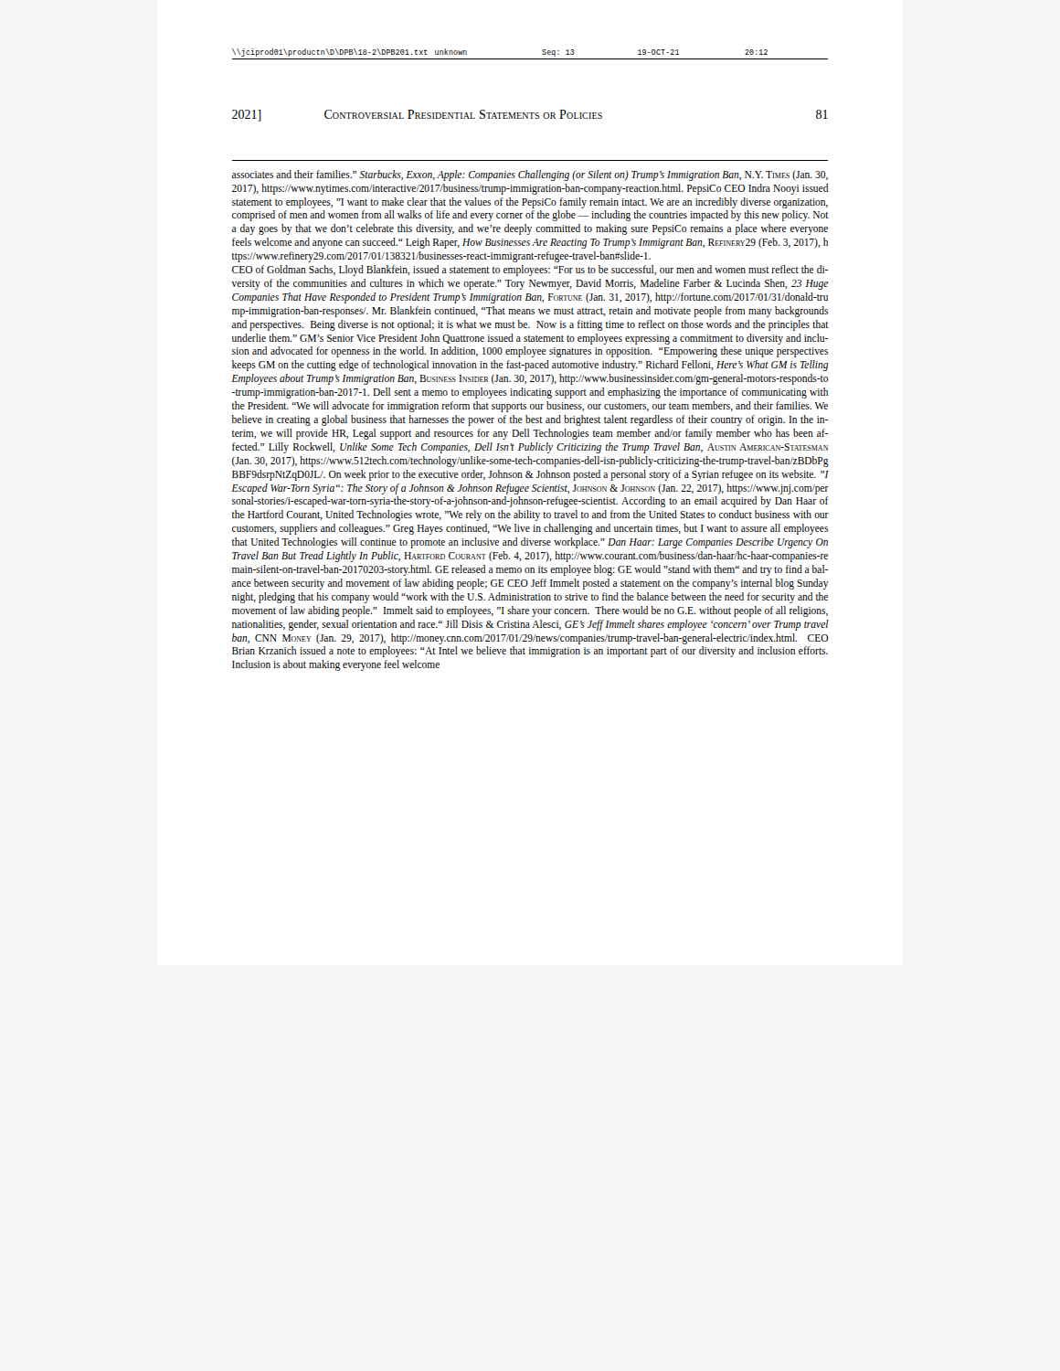\\jciprod01\productn\D\DPB\18-2\DPB201.txt unknown Seq: 1319-OCT-2120:12
2021] Controversial Presidential Statements or Policies 81
associates and their families.” Starbucks, Exxon, Apple: Companies Challenging (or Silent on) Trump’s Immigration Ban, N.Y. Times (Jan. 30, 2017), https://www.nytimes.com/interactive/2017/business/trump-immigration-ban-company-reaction.html. PepsiCo CEO Indra Nooyi issued statement to employees, ”I want to make clear that the values of the PepsiCo family remain intact. We are an incredibly diverse organization, comprised of men and women from all walks of life and every corner of the globe — including the countries impacted by this new policy. Not a day goes by that we don’t celebrate this diversity, and we’re deeply committed to making sure PepsiCo remains a place where everyone feels welcome and anyone can succeed.“ Leigh Raper, How Businesses Are Reacting To Trump’s Immigrant Ban, Refinery29 (Feb. 3, 2017), https://www.refinery29.com/2017/01/138321/businesses-react-immigrant-refugee-travel-ban#slide-1.
CEO of Goldman Sachs, Lloyd Blankfein, issued a statement to employees: “For us to be successful, our men and women must reflect the diversity of the communities and cultures in which we operate.” Tory Newmyer, David Morris, Madeline Farber & Lucinda Shen, 23 Huge Companies That Have Responded to President Trump’s Immigration Ban, Fortune (Jan. 31, 2017), http://fortune.com/2017/01/31/donald-trump-immigration-ban-responses/. Mr. Blankfein continued, “That means we must attract, retain and motivate people from many backgrounds and perspectives. Being diverse is not optional; it is what we must be. Now is a fitting time to reflect on those words and the principles that underlie them.” GM’s Senior Vice President John Quattrone issued a statement to employees expressing a commitment to diversity and inclusion and advocated for openness in the world. In addition, 1000 employee signatures in opposition. “Empowering these unique perspectives keeps GM on the cutting edge of technological innovation in the fast-paced automotive industry.” Richard Felloni, Here’s What GM is Telling Employees about Trump’s Immigration Ban, Business Insider (Jan. 30, 2017), http://www.businessinsider.com/gm-general-motors-responds-to-trump-immigration-ban-2017-1. Dell sent a memo to employees indicating support and emphasizing the importance of communicating with the President. “We will advocate for immigration reform that supports our business, our customers, our team members, and their families. We believe in creating a global business that harnesses the power of the best and brightest talent regardless of their country of origin. In the interim, we will provide HR, Legal support and resources for any Dell Technologies team member and/or family member who has been affected.” Lilly Rockwell, Unlike Some Tech Companies, Dell Isn’t Publicly Criticizing the Trump Travel Ban, Austin American-Statesman (Jan. 30, 2017), https://www.512tech.com/technology/unlike-some-tech-companies-dell-isn-publicly-criticizing-the-trump-travel-ban/zBDbPgBBF9dsrpNtZqD0JL/. On week prior to the executive order, Johnson & Johnson posted a personal story of a Syrian refugee on its website. ”I Escaped War-Torn Syria“: The Story of a Johnson & Johnson Refugee Scientist, Johnson & Johnson (Jan. 22, 2017), https://www.jnj.com/personal-stories/i-escaped-war-torn-syria-the-story-of-a-johnson-and-johnson-refugee-scientist. According to an email acquired by Dan Haar of the Hartford Courant, United Technologies wrote, ”We rely on the ability to travel to and from the United States to conduct business with our customers, suppliers and colleagues.” Greg Hayes continued, “We live in challenging and uncertain times, but I want to assure all employees that United Technologies will continue to promote an inclusive and diverse workplace.” Dan Haar: Large Companies Describe Urgency On Travel Ban But Tread Lightly In Public, Hartford Courant (Feb. 4, 2017), http://www.courant.com/business/dan-haar/hc-haar-companies-remain-silent-on-travel-ban-20170203-story.html. GE released a memo on its employee blog: GE would ”stand with them“ and try to find a balance between security and movement of law abiding people; GE CEO Jeff Immelt posted a statement on the company’s internal blog Sunday night, pledging that his company would “work with the U.S. Administration to strive to find the balance between the need for security and the movement of law abiding people.” Immelt said to employees, ”I share your concern. There would be no G.E. without people of all religions, nationalities, gender, sexual orientation and race.“ Jill Disis & Cristina Alesci, GE’s Jeff Immelt shares employee ‘concern’ over Trump travel ban, CNN Money (Jan. 29, 2017), http://money.cnn.com/2017/01/29/news/companies/trump-travel-ban-general-electric/index.html. CEO Brian Krzanich issued a note to employees: “At Intel we believe that immigration is an important part of our diversity and inclusion efforts. Inclusion is about making everyone feel welcome